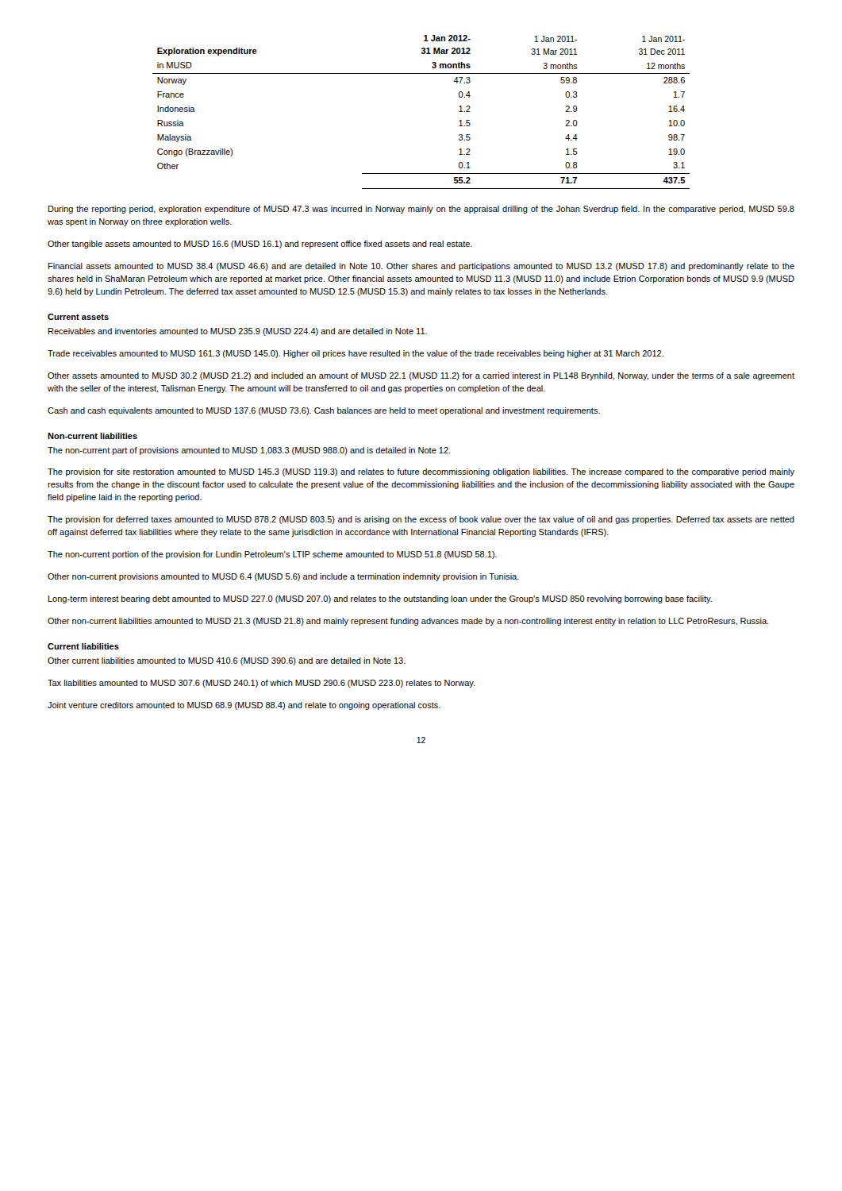| Exploration expenditure | 1 Jan 2012- 31 Mar 2012 | 1 Jan 2011- 31 Mar 2011 | 1 Jan 2011- 31 Dec 2011 |
| --- | --- | --- | --- |
| in MUSD | 3 months | 3 months | 12 months |
| Norway | 47.3 | 59.8 | 288.6 |
| France | 0.4 | 0.3 | 1.7 |
| Indonesia | 1.2 | 2.9 | 16.4 |
| Russia | 1.5 | 2.0 | 10.0 |
| Malaysia | 3.5 | 4.4 | 98.7 |
| Congo (Brazzaville) | 1.2 | 1.5 | 19.0 |
| Other | 0.1 | 0.8 | 3.1 |
| | 55.2 | 71.7 | 437.5 |
During the reporting period, exploration expenditure of MUSD 47.3 was incurred in Norway mainly on the appraisal drilling of the Johan Sverdrup field. In the comparative period, MUSD 59.8 was spent in Norway on three exploration wells.
Other tangible assets amounted to MUSD 16.6 (MUSD 16.1) and represent office fixed assets and real estate.
Financial assets amounted to MUSD 38.4 (MUSD 46.6) and are detailed in Note 10. Other shares and participations amounted to MUSD 13.2 (MUSD 17.8) and predominantly relate to the shares held in ShaMaran Petroleum which are reported at market price. Other financial assets amounted to MUSD 11.3 (MUSD 11.0) and include Etrion Corporation bonds of MUSD 9.9 (MUSD 9.6) held by Lundin Petroleum. The deferred tax asset amounted to MUSD 12.5 (MUSD 15.3) and mainly relates to tax losses in the Netherlands.
Current assets
Receivables and inventories amounted to MUSD 235.9 (MUSD 224.4) and are detailed in Note 11.
Trade receivables amounted to MUSD 161.3 (MUSD 145.0). Higher oil prices have resulted in the value of the trade receivables being higher at 31 March 2012.
Other assets amounted to MUSD 30.2 (MUSD 21.2) and included an amount of MUSD 22.1 (MUSD 11.2) for a carried interest in PL148 Brynhild, Norway, under the terms of a sale agreement with the seller of the interest, Talisman Energy. The amount will be transferred to oil and gas properties on completion of the deal.
Cash and cash equivalents amounted to MUSD 137.6 (MUSD 73.6). Cash balances are held to meet operational and investment requirements.
Non-current liabilities
The non-current part of provisions amounted to MUSD 1,083.3 (MUSD 988.0) and is detailed in Note 12.
The provision for site restoration amounted to MUSD 145.3 (MUSD 119.3) and relates to future decommissioning obligation liabilities. The increase compared to the comparative period mainly results from the change in the discount factor used to calculate the present value of the decommissioning liabilities and the inclusion of the decommissioning liability associated with the Gaupe field pipeline laid in the reporting period.
The provision for deferred taxes amounted to MUSD 878.2 (MUSD 803.5) and is arising on the excess of book value over the tax value of oil and gas properties. Deferred tax assets are netted off against deferred tax liabilities where they relate to the same jurisdiction in accordance with International Financial Reporting Standards (IFRS).
The non-current portion of the provision for Lundin Petroleum's LTIP scheme amounted to MUSD 51.8 (MUSD 58.1).
Other non-current provisions amounted to MUSD 6.4 (MUSD 5.6) and include a termination indemnity provision in Tunisia.
Long-term interest bearing debt amounted to MUSD 227.0 (MUSD 207.0) and relates to the outstanding loan under the Group's MUSD 850 revolving borrowing base facility.
Other non-current liabilities amounted to MUSD 21.3 (MUSD 21.8) and mainly represent funding advances made by a non-controlling interest entity in relation to LLC PetroResurs, Russia.
Current liabilities
Other current liabilities amounted to MUSD 410.6 (MUSD 390.6) and are detailed in Note 13.
Tax liabilities amounted to MUSD 307.6 (MUSD 240.1) of which MUSD 290.6 (MUSD 223.0) relates to Norway.
Joint venture creditors amounted to MUSD 68.9 (MUSD 88.4) and relate to ongoing operational costs.
12